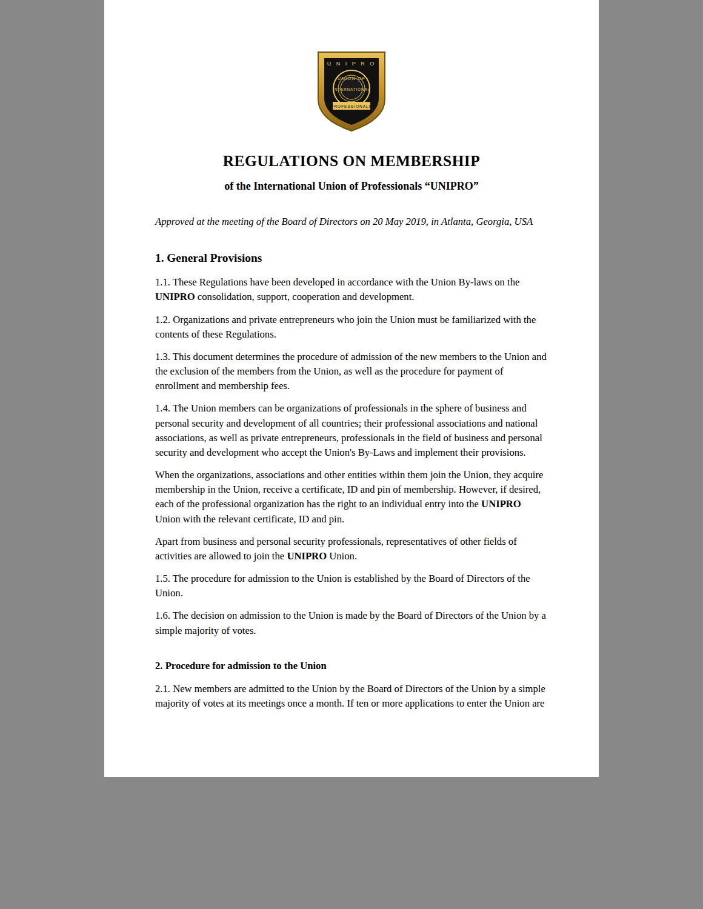U N I P R O UNION OF INTERNATIONAL PROFESSIONALS
REGULATIONS ON MEMBERSHIP
of the International Union of Professionals “UNIPRO”
Approved at the meeting of the Board of Directors on 20 May 2019, in Atlanta, Georgia, USA
1. General Provisions
1.1. These Regulations have been developed in accordance with the Union By-laws on the UNIPRO consolidation, support, cooperation and development.
1.2. Organizations and private entrepreneurs who join the Union must be familiarized with the contents of these Regulations.
1.3. This document determines the procedure of admission of the new members to the Union and the exclusion of the members from the Union, as well as the procedure for payment of enrollment and membership fees.
1.4. The Union members can be organizations of professionals in the sphere of business and personal security and development of all countries; their professional associations and national associations, as well as private entrepreneurs, professionals in the field of business and personal security and development who accept the Union's By-Laws and implement their provisions.
When the organizations, associations and other entities within them join the Union, they acquire membership in the Union, receive a certificate, ID and pin of membership. However, if desired, each of the professional organization has the right to an individual entry into the UNIPRO Union with the relevant certificate, ID and pin.
Apart from business and personal security professionals, representatives of other fields of activities are allowed to join the UNIPRO Union.
1.5. The procedure for admission to the Union is established by the Board of Directors of the Union.
1.6. The decision on admission to the Union is made by the Board of Directors of the Union by a simple majority of votes.
2. Procedure for admission to the Union
2.1. New members are admitted to the Union by the Board of Directors of the Union by a simple majority of votes at its meetings once a month. If ten or more applications to enter the Union are